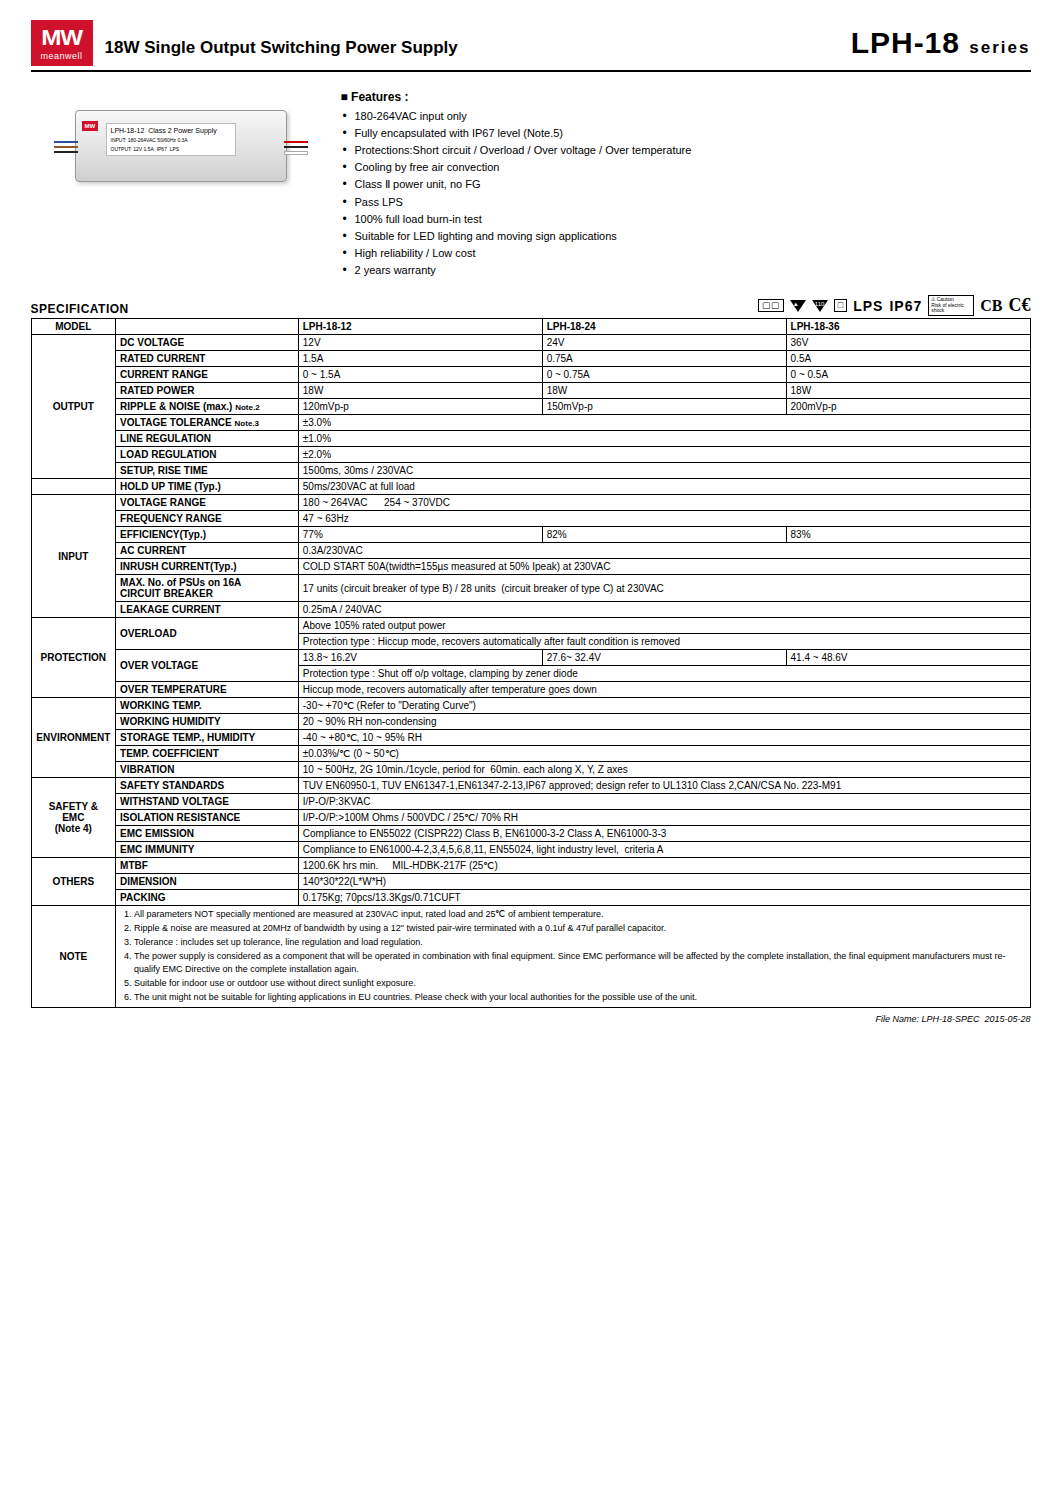MW meanwell
18W Single Output Switching Power Supply
LPH-18 series
MW
LPH-18-12 Class 2 Power Supply
INPUT: 180-264VAC 50/60Hz 0.3A
OUTPUT: 12V 1.5A IP67 LPS
■ Features :
180-264VAC input only
Fully encapsulated with IP67 level (Note.5)
Protections:Short circuit / Overload / Over voltage / Over temperature
Cooling by free air convection
Class Ⅱ power unit, no FG
Pass LPS
100% full load burn-in test
Suitable for LED lighting and moving sign applications
High reliability / Low cost
2 years warranty
SPECIFICATION
▢▢ ▲ 110 □ LPS IP67 ⚠ Caution
Risk of electric shock CB C€
| MODEL | | LPH-18-12 | LPH-18-24 | LPH-18-36 |
| OUTPUT | DC VOLTAGE | 12V | 24V | 36V |
| RATED CURRENT | 1.5A | 0.75A | 0.5A |
| CURRENT RANGE | 0 ~ 1.5A | 0 ~ 0.75A | 0 ~ 0.5A |
| RATED POWER | 18W | 18W | 18W |
| RIPPLE & NOISE (max.) Note.2 | 120mVp-p | 150mVp-p | 200mVp-p |
| VOLTAGE TOLERANCE Note.3 | ±3.0% |
| LINE REGULATION | ±1.0% |
| LOAD REGULATION | ±2.0% |
| SETUP, RISE TIME | 1500ms, 30ms / 230VAC |
| | HOLD UP TIME (Typ.) | 50ms/230VAC at full load |
| INPUT | VOLTAGE RANGE | 180 ~ 264VAC 254 ~ 370VDC |
| FREQUENCY RANGE | 47 ~ 63Hz |
| EFFICIENCY(Typ.) | 77% | 82% | 83% |
| AC CURRENT | 0.3A/230VAC |
| INRUSH CURRENT(Typ.) | COLD START 50A(twidth=155µs measured at 50% Ipeak) at 230VAC |
| MAX. No. of PSUs on 16A CIRCUIT BREAKER | 17 units (circuit breaker of type B) / 28 units (circuit breaker of type C) at 230VAC |
| LEAKAGE CURRENT | 0.25mA / 240VAC |
| PROTECTION | OVERLOAD | Above 105% rated output power |
| Protection type : Hiccup mode, recovers automatically after fault condition is removed |
| OVER VOLTAGE | 13.8~ 16.2V | 27.6~ 32.4V | 41.4 ~ 48.6V |
| Protection type : Shut off o/p voltage, clamping by zener diode |
| OVER TEMPERATURE | Hiccup mode, recovers automatically after temperature goes down |
| ENVIRONMENT | WORKING TEMP. | -30~ +70℃ (Refer to "Derating Curve") |
| WORKING HUMIDITY | 20 ~ 90% RH non-condensing |
| STORAGE TEMP., HUMIDITY | -40 ~ +80℃, 10 ~ 95% RH |
| TEMP. COEFFICIENT | ±0.03%/℃ (0 ~ 50℃) |
| VIBRATION | 10 ~ 500Hz, 2G 10min./1cycle, period for 60min. each along X, Y, Z axes |
| SAFETY & EMC (Note 4) | SAFETY STANDARDS | TUV EN60950-1, TUV EN61347-1,EN61347-2-13,IP67 approved; design refer to UL1310 Class 2,CAN/CSA No. 223-M91 |
| WITHSTAND VOLTAGE | I/P-O/P:3KVAC |
| ISOLATION RESISTANCE | I/P-O/P:>100M Ohms / 500VDC / 25℃/ 70% RH |
| EMC EMISSION | Compliance to EN55022 (CISPR22) Class B, EN61000-3-2 Class A, EN61000-3-3 |
| EMC IMMUNITY | Compliance to EN61000-4-2,3,4,5,6,8,11, EN55024, light industry level, criteria A |
| OTHERS | MTBF | 1200.6K hrs min. MIL-HDBK-217F (25℃) |
| DIMENSION | 140*30*22(L*W*H) |
| PACKING | 0.175Kg; 70pcs/13.3Kgs/0.71CUFT |
| NOTE | All parameters NOT specially mentioned are measured at 230VAC input, rated load and 25℃ of ambient temperature. Ripple & noise are measured at 20MHz of bandwidth by using a 12" twisted pair-wire terminated with a 0.1uf & 47uf parallel capacitor. Tolerance : includes set up tolerance, line regulation and load regulation. The power supply is considered as a component that will be operated in combination with final equipment. Since EMC performance will be affected by the complete installation, the final equipment manufacturers must re-qualify EMC Directive on the complete installation again. Suitable for indoor use or outdoor use without direct sunlight exposure. The unit might not be suitable for lighting applications in EU countries. Please check with your local authorities for the possible use of the unit. |
File Name: LPH-18-SPEC 2015-05-28